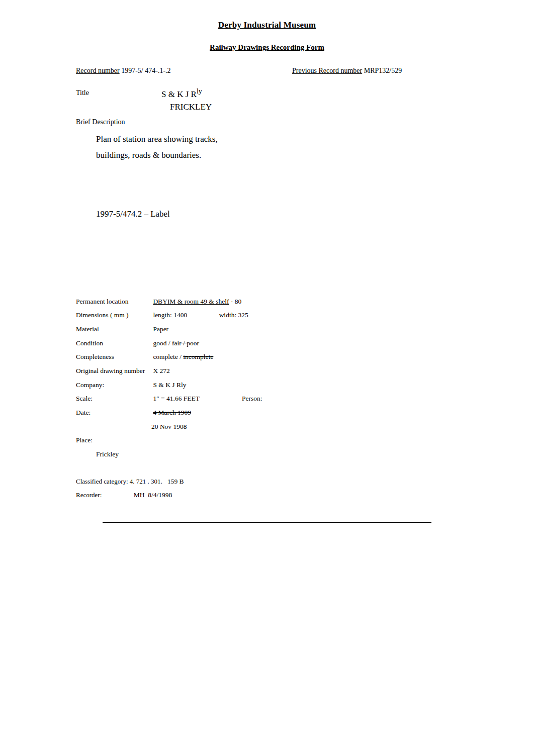Derby Industrial Museum
Railway Drawings Recording Form
Record number 1997-5/ 474-.1-.2 Previous Record number MRP132/529
Title
S & K J Rly
FRICKLEY
Brief Description
Plan of station area showing tracks,
buildings, roads & boundaries.
1997-5/474.2 – Label
Permanent location DBYIM & room 49 & shelf · 80
Dimensions ( mm ) length: 1400 width: 325
Material Paper
Condition good / fair / poor
Completeness complete / incomplete
Original drawing number X 272
Company: S & K J Rly
Scale: 1″ = 41.66 FEET Person:
Date: 4 March 1909
20 Nov 1908
Place:
Frickley
Classified category: 4. 721 . 301. 159 B
Recorder: MH 8/4/1998